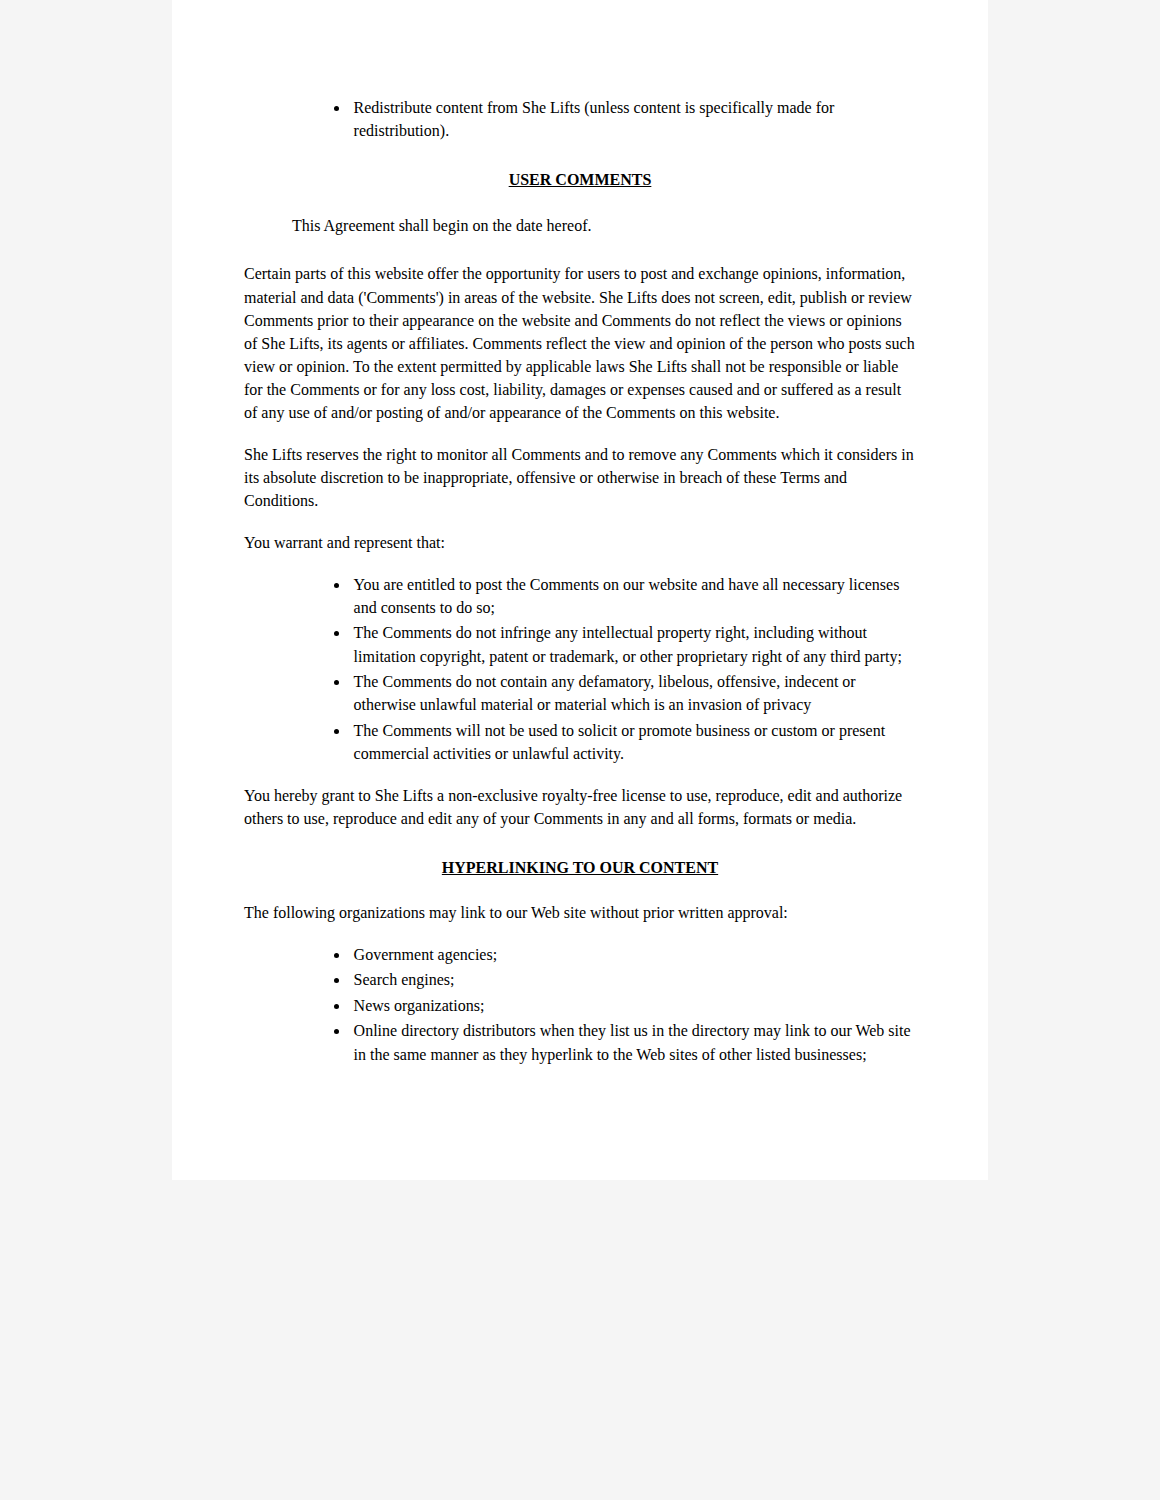Redistribute content from She Lifts (unless content is specifically made for redistribution).
USER COMMENTS
This Agreement shall begin on the date hereof.
Certain parts of this website offer the opportunity for users to post and exchange opinions, information, material and data ('Comments') in areas of the website. She Lifts does not screen, edit, publish or review Comments prior to their appearance on the website and Comments do not reflect the views or opinions of She Lifts, its agents or affiliates. Comments reflect the view and opinion of the person who posts such view or opinion. To the extent permitted by applicable laws She Lifts shall not be responsible or liable for the Comments or for any loss cost, liability, damages or expenses caused and or suffered as a result of any use of and/or posting of and/or appearance of the Comments on this website.
She Lifts reserves the right to monitor all Comments and to remove any Comments which it considers in its absolute discretion to be inappropriate, offensive or otherwise in breach of these Terms and Conditions.
You warrant and represent that:
You are entitled to post the Comments on our website and have all necessary licenses and consents to do so;
The Comments do not infringe any intellectual property right, including without limitation copyright, patent or trademark, or other proprietary right of any third party;
The Comments do not contain any defamatory, libelous, offensive, indecent or otherwise unlawful material or material which is an invasion of privacy
The Comments will not be used to solicit or promote business or custom or present commercial activities or unlawful activity.
You hereby grant to She Lifts a non-exclusive royalty-free license to use, reproduce, edit and authorize others to use, reproduce and edit any of your Comments in any and all forms, formats or media.
HYPERLINKING TO OUR CONTENT
The following organizations may link to our Web site without prior written approval:
Government agencies;
Search engines;
News organizations;
Online directory distributors when they list us in the directory may link to our Web site in the same manner as they hyperlink to the Web sites of other listed businesses;